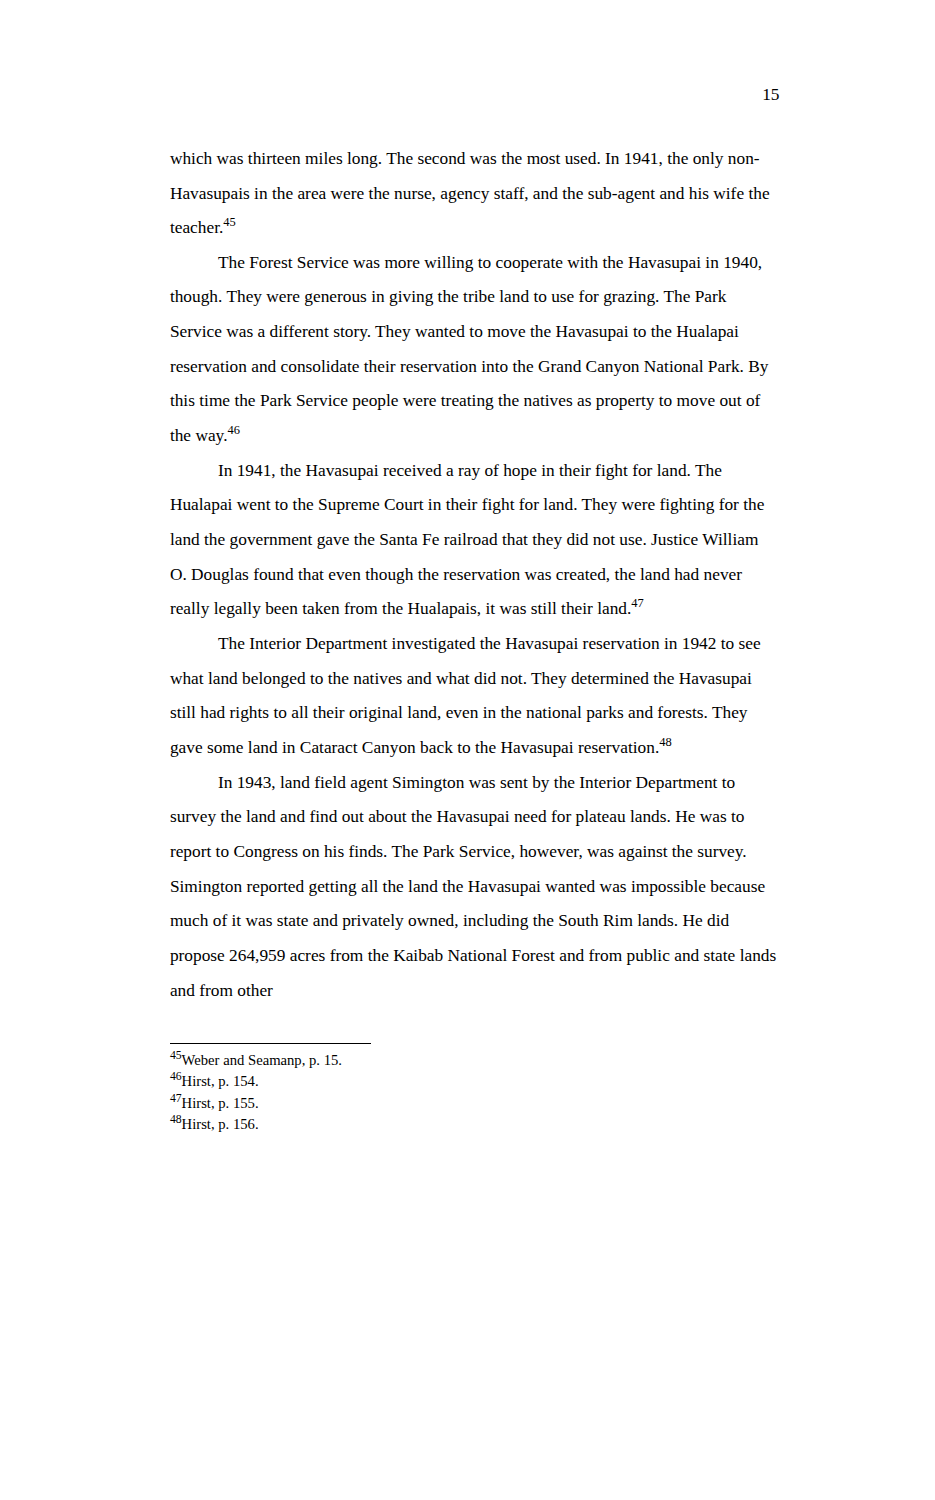15
which was thirteen miles long. The second was the most used. In 1941, the only non-Havasupais in the area were the nurse, agency staff, and the sub-agent and his wife the teacher.45
The Forest Service was more willing to cooperate with the Havasupai in 1940, though. They were generous in giving the tribe land to use for grazing. The Park Service was a different story. They wanted to move the Havasupai to the Hualapai reservation and consolidate their reservation into the Grand Canyon National Park. By this time the Park Service people were treating the natives as property to move out of the way.46
In 1941, the Havasupai received a ray of hope in their fight for land. The Hualapai went to the Supreme Court in their fight for land. They were fighting for the land the government gave the Santa Fe railroad that they did not use. Justice William O. Douglas found that even though the reservation was created, the land had never really legally been taken from the Hualapais, it was still their land.47
The Interior Department investigated the Havasupai reservation in 1942 to see what land belonged to the natives and what did not. They determined the Havasupai still had rights to all their original land, even in the national parks and forests. They gave some land in Cataract Canyon back to the Havasupai reservation.48
In 1943, land field agent Simington was sent by the Interior Department to survey the land and find out about the Havasupai need for plateau lands. He was to report to Congress on his finds. The Park Service, however, was against the survey. Simington reported getting all the land the Havasupai wanted was impossible because much of it was state and privately owned, including the South Rim lands. He did propose 264,959 acres from the Kaibab National Forest and from public and state lands and from other
45Weber and Seamanp, p. 15.
46Hirst, p. 154.
47Hirst, p. 155.
48Hirst, p. 156.